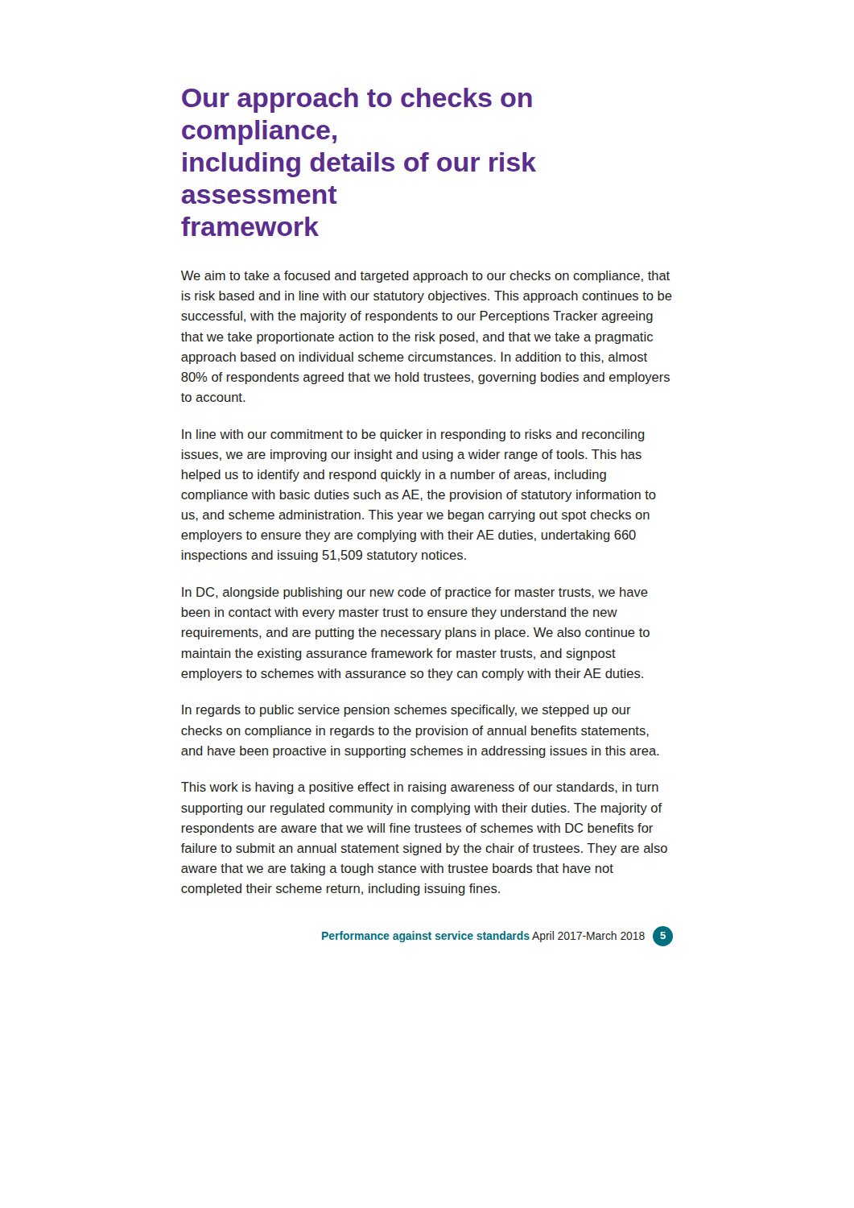Our approach to checks on compliance,
including details of our risk assessment
framework
We aim to take a focused and targeted approach to our checks on compliance, that is risk based and in line with our statutory objectives. This approach continues to be successful, with the majority of respondents to our Perceptions Tracker agreeing that we take proportionate action to the risk posed, and that we take a pragmatic approach based on individual scheme circumstances. In addition to this, almost 80% of respondents agreed that we hold trustees, governing bodies and employers to account.
In line with our commitment to be quicker in responding to risks and reconciling issues, we are improving our insight and using a wider range of tools. This has helped us to identify and respond quickly in a number of areas, including compliance with basic duties such as AE, the provision of statutory information to us, and scheme administration. This year we began carrying out spot checks on employers to ensure they are complying with their AE duties, undertaking 660 inspections and issuing 51,509 statutory notices.
In DC, alongside publishing our new code of practice for master trusts, we have been in contact with every master trust to ensure they understand the new requirements, and are putting the necessary plans in place. We also continue to maintain the existing assurance framework for master trusts, and signpost employers to schemes with assurance so they can comply with their AE duties.
In regards to public service pension schemes specifically, we stepped up our checks on compliance in regards to the provision of annual benefits statements, and have been proactive in supporting schemes in addressing issues in this area.
This work is having a positive effect in raising awareness of our standards, in turn supporting our regulated community in complying with their duties. The majority of respondents are aware that we will fine trustees of schemes with DC benefits for failure to submit an annual statement signed by the chair of trustees. They are also aware that we are taking a tough stance with trustee boards that have not completed their scheme return, including issuing fines.
Performance against service standards April 2017-March 2018
5